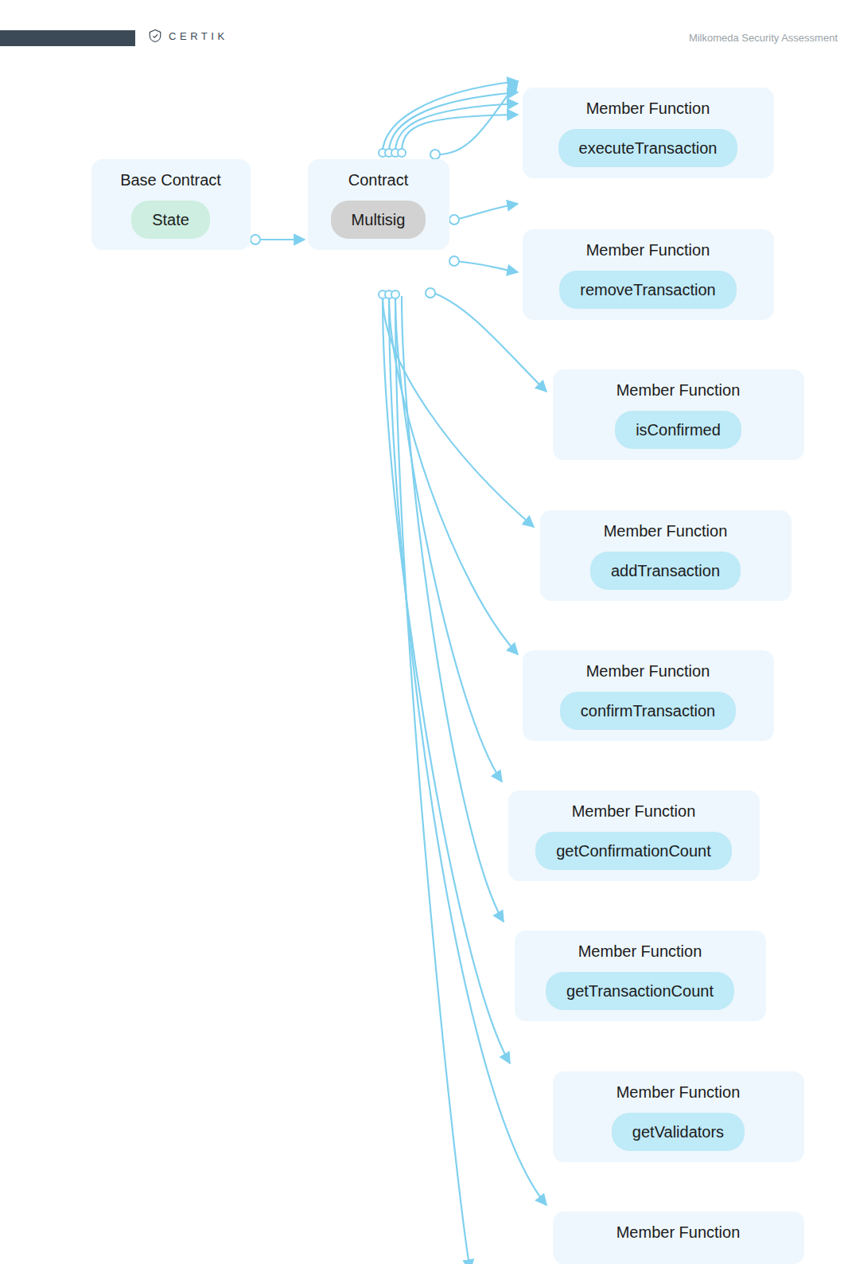CERTIK
Milkomeda Security Assessment
Base Contract
State
Contract
Multisig
Member Function
executeTransaction
Member Function
removeTransaction
Member Function
isConfirmed
Member Function
addTransaction
Member Function
confirmTransaction
Member Function
getConfirmationCount
Member Function
getTransactionCount
Member Function
getValidators
Member Function